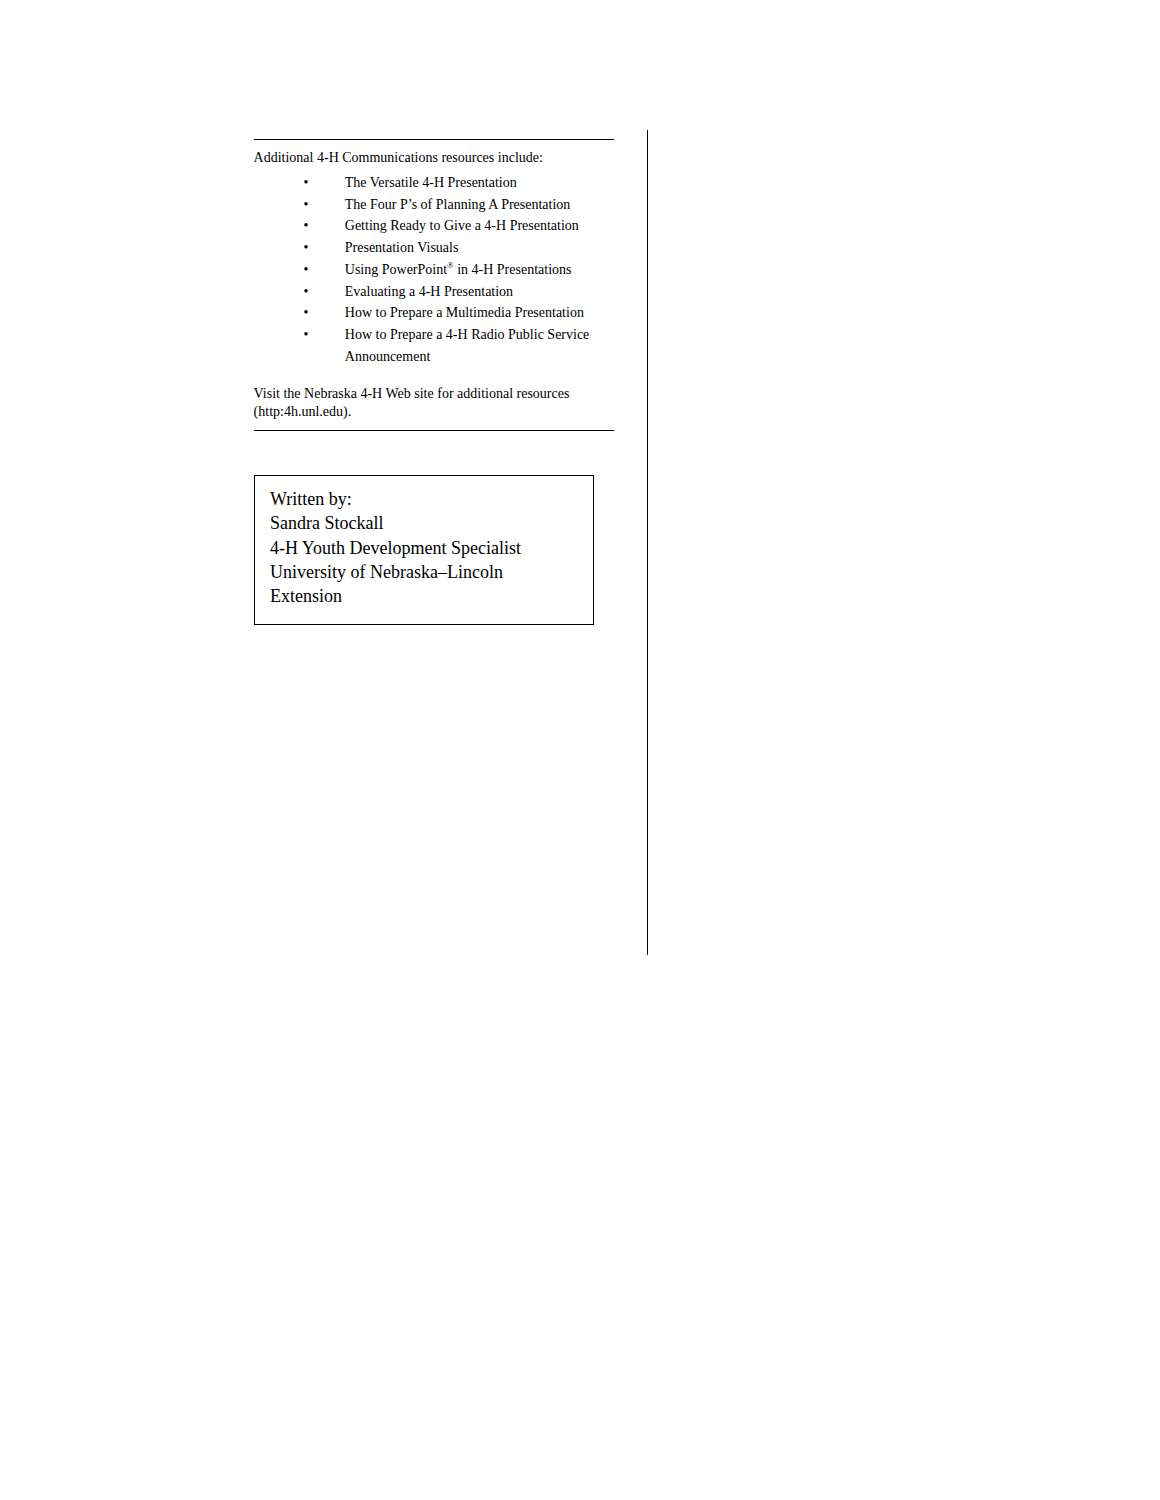Additional 4-H Communications resources include:
The Versatile 4-H Presentation
The Four P’s of Planning A Presentation
Getting Ready to Give a 4-H Presentation
Presentation Visuals
Using PowerPoint® in 4-H Presentations
Evaluating a 4-H Presentation
How to Prepare a Multimedia Presentation
How to Prepare a 4-H Radio Public Service Announcement
Visit the Nebraska 4-H Web site for additional resources
(http:4h.unl.edu).
Written by:
Sandra Stockall
4-H Youth Development Specialist
University of Nebraska–Lincoln Extension